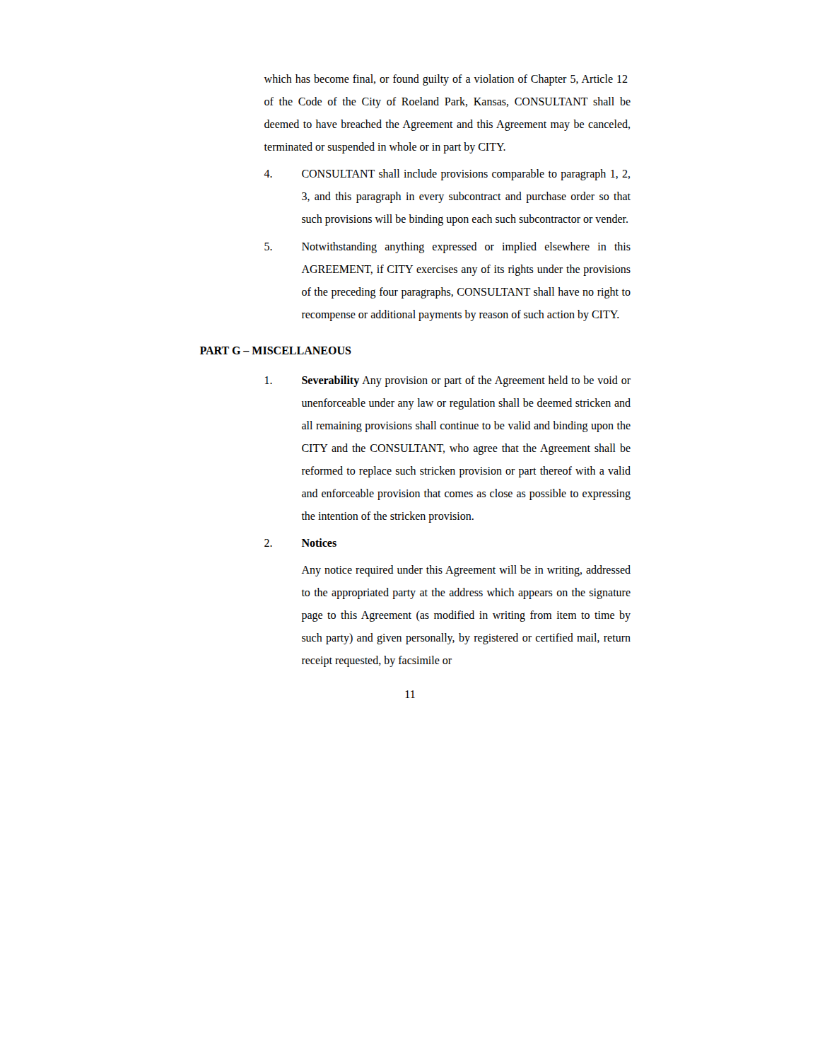which has become final, or found guilty of a violation of Chapter 5, Article 12 of the Code of the City of Roeland Park, Kansas, CONSULTANT shall be deemed to have breached the Agreement and this Agreement may be canceled, terminated or suspended in whole or in part by CITY.
4. CONSULTANT shall include provisions comparable to paragraph 1, 2, 3, and this paragraph in every subcontract and purchase order so that such provisions will be binding upon each such subcontractor or vender.
5. Notwithstanding anything expressed or implied elsewhere in this AGREEMENT, if CITY exercises any of its rights under the provisions of the preceding four paragraphs, CONSULTANT shall have no right to recompense or additional payments by reason of such action by CITY.
PART G – MISCELLANEOUS
1. Severability Any provision or part of the Agreement held to be void or unenforceable under any law or regulation shall be deemed stricken and all remaining provisions shall continue to be valid and binding upon the CITY and the CONSULTANT, who agree that the Agreement shall be reformed to replace such stricken provision or part thereof with a valid and enforceable provision that comes as close as possible to expressing the intention of the stricken provision.
2. Notices
Any notice required under this Agreement will be in writing, addressed to the appropriated party at the address which appears on the signature page to this Agreement (as modified in writing from item to time by such party) and given personally, by registered or certified mail, return receipt requested, by facsimile or
11